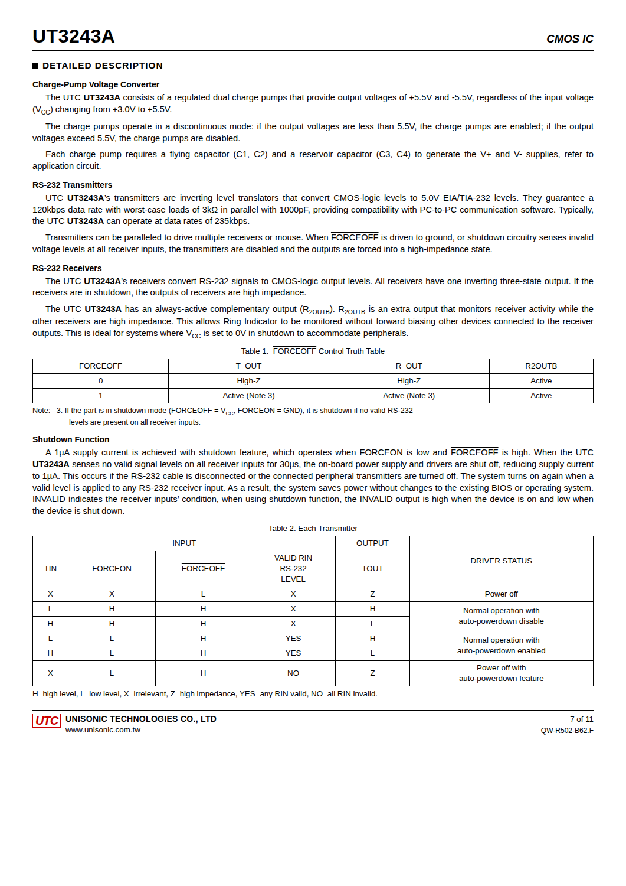UT3243A CMOS IC
DETAILED DESCRIPTION
Charge-Pump Voltage Converter
The UTC UT3243A consists of a regulated dual charge pumps that provide output voltages of +5.5V and -5.5V, regardless of the input voltage (VCC) changing from +3.0V to +5.5V.
The charge pumps operate in a discontinuous mode: if the output voltages are less than 5.5V, the charge pumps are enabled; if the output voltages exceed 5.5V, the charge pumps are disabled.
Each charge pump requires a flying capacitor (C1, C2) and a reservoir capacitor (C3, C4) to generate the V+ and V- supplies, refer to application circuit.
RS-232 Transmitters
UTC UT3243A’s transmitters are inverting level translators that convert CMOS-logic levels to 5.0V EIA/TIA-232 levels. They guarantee a 120kbps data rate with worst-case loads of 3kΩ in parallel with 1000pF, providing compatibility with PC-to-PC communication software. Typically, the UTC UT3243A can operate at data rates of 235kbps.
Transmitters can be paralleled to drive multiple receivers or mouse. When FORCEOFF is driven to ground, or shutdown circuitry senses invalid voltage levels at all receiver inputs, the transmitters are disabled and the outputs are forced into a high-impedance state.
RS-232 Receivers
The UTC UT3243A’s receivers convert RS-232 signals to CMOS-logic output levels. All receivers have one inverting three-state output. If the receivers are in shutdown, the outputs of receivers are high impedance.
The UTC UT3243A has an always-active complementary output (R2OUTB). R2OUTB is an extra output that monitors receiver activity while the other receivers are high impedance. This allows Ring Indicator to be monitored without forward biasing other devices connected to the receiver outputs. This is ideal for systems where VCC is set to 0V in shutdown to accommodate peripherals.
Table 1. FORCEOFF Control Truth Table
| FORCEOFF | T_OUT | R_OUT | R2OUTB |
| --- | --- | --- | --- |
| 0 | High-Z | High-Z | Active |
| 1 | Active (Note 3) | Active (Note 3) | Active |
Note: 3. If the part is in shutdown mode (FORCEOFF = VCC, FORCEON = GND), it is shutdown if no valid RS-232 levels are present on all receiver inputs.
Shutdown Function
A 1µA supply current is achieved with shutdown feature, which operates when FORCEON is low and FORCEOFF is high. When the UTC UT3243A senses no valid signal levels on all receiver inputs for 30µs, the on-board power supply and drivers are shut off, reducing supply current to 1µA. This occurs if the RS-232 cable is disconnected or the connected peripheral transmitters are turned off. The system turns on again when a valid level is applied to any RS-232 receiver input. As a result, the system saves power without changes to the existing BIOS or operating system. INVALID indicates the receiver inputs’ condition, when using shutdown function, the INVALID output is high when the device is on and low when the device is shut down.
Table 2. Each Transmitter
| INPUT | OUTPUT | DRIVER STATUS |
| --- | --- | --- |
| TIN | FORCEON | FORCEOFF | VALID RIN RS-232 LEVEL | TOUT |
| X | X | L | X | Z | Power off |
| L | H | H | X | H | Normal operation with auto-powerdown disable |
| H | H | H | X | L |
| L | L | H | YES | H | Normal operation with auto-powerdown enabled |
| H | L | H | YES | L |
| X | L | H | NO | Z | Power off with auto-powerdown feature |
H=high level, L=low level, X=irrelevant, Z=high impedance, YES=any RIN valid, NO=all RIN invalid.
UTC
UNISONIC TECHNOLOGIES CO., LTD
www.unisonic.com.tw
7 of 11
QW-R502-B62.F